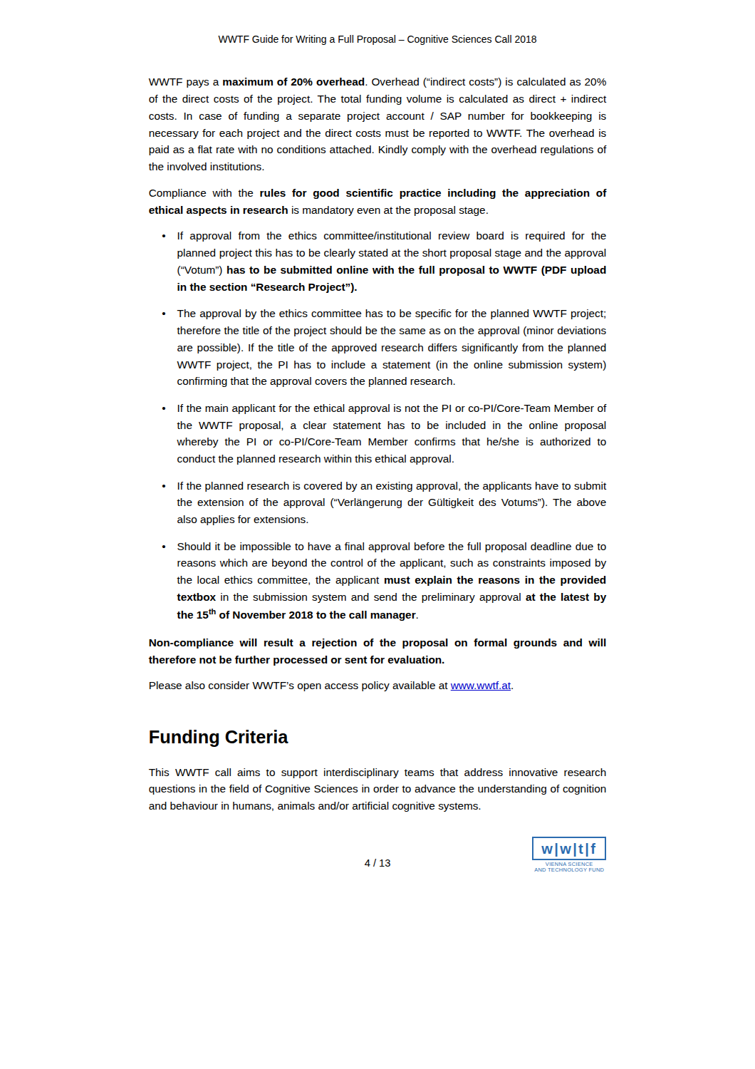WWTF Guide for Writing a Full Proposal – Cognitive Sciences Call 2018
WWTF pays a maximum of 20% overhead. Overhead (“indirect costs”) is calculated as 20% of the direct costs of the project. The total funding volume is calculated as direct + indirect costs. In case of funding a separate project account / SAP number for bookkeeping is necessary for each project and the direct costs must be reported to WWTF. The overhead is paid as a flat rate with no conditions attached. Kindly comply with the overhead regulations of the involved institutions.
Compliance with the rules for good scientific practice including the appreciation of ethical aspects in research is mandatory even at the proposal stage.
If approval from the ethics committee/institutional review board is required for the planned project this has to be clearly stated at the short proposal stage and the approval (“Votum”) has to be submitted online with the full proposal to WWTF (PDF upload in the section “Research Project”).
The approval by the ethics committee has to be specific for the planned WWTF project; therefore the title of the project should be the same as on the approval (minor deviations are possible). If the title of the approved research differs significantly from the planned WWTF project, the PI has to include a statement (in the online submission system) confirming that the approval covers the planned research.
If the main applicant for the ethical approval is not the PI or co-PI/Core-Team Member of the WWTF proposal, a clear statement has to be included in the online proposal whereby the PI or co-PI/Core-Team Member confirms that he/she is authorized to conduct the planned research within this ethical approval.
If the planned research is covered by an existing approval, the applicants have to submit the extension of the approval (“Verlängerung der Gültigkeit des Votums”). The above also applies for extensions.
Should it be impossible to have a final approval before the full proposal deadline due to reasons which are beyond the control of the applicant, such as constraints imposed by the local ethics committee, the applicant must explain the reasons in the provided textbox in the submission system and send the preliminary approval at the latest by the 15th of November 2018 to the call manager.
Non-compliance will result a rejection of the proposal on formal grounds and will therefore not be further processed or sent for evaluation.
Please also consider WWTF’s open access policy available at www.wwtf.at.
Funding Criteria
This WWTF call aims to support interdisciplinary teams that address innovative research questions in the field of Cognitive Sciences in order to advance the understanding of cognition and behaviour in humans, animals and/or artificial cognitive systems.
4 / 13
w|w|t|f
Vienna Science
and Technology Fund